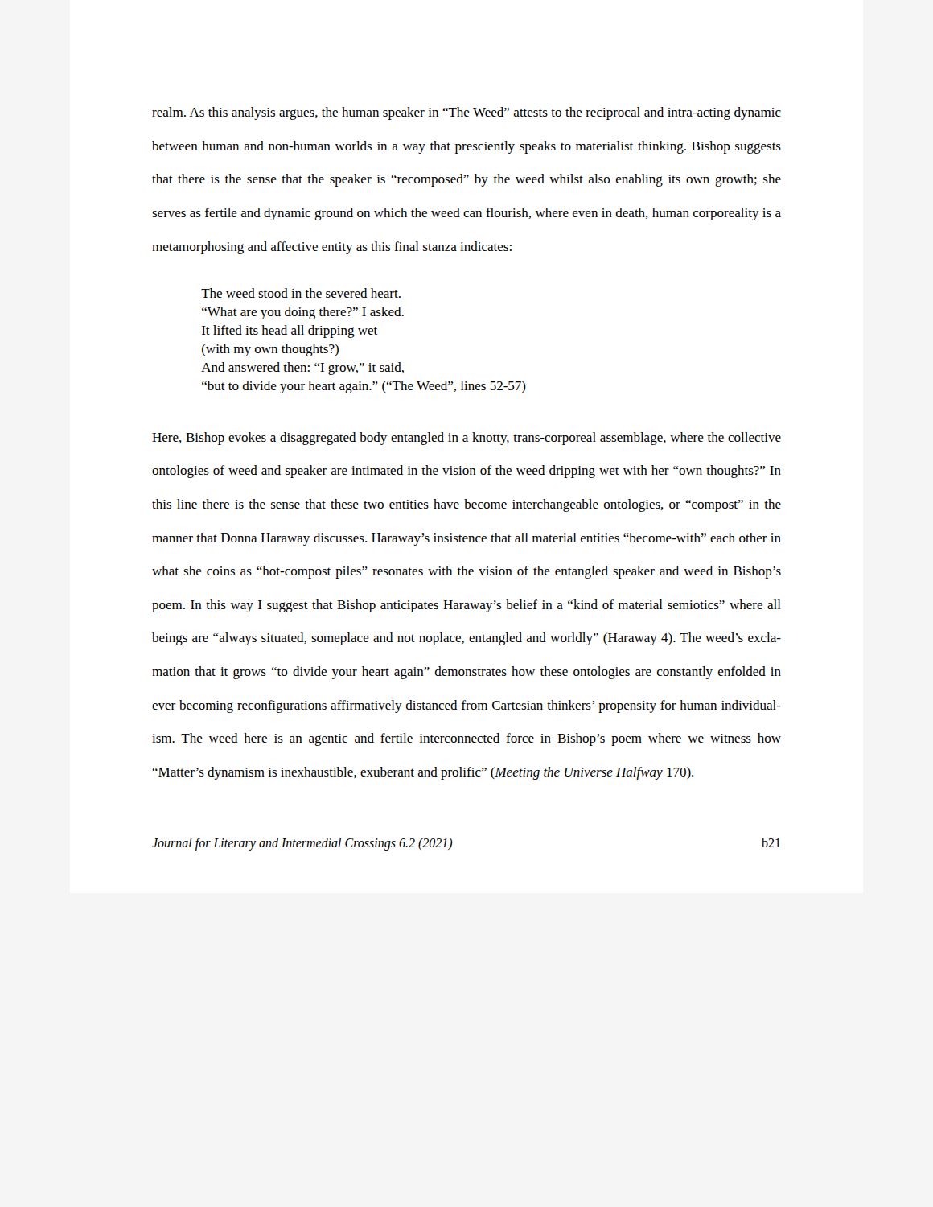realm. As this analysis argues, the human speaker in “The Weed” attests to the reciprocal and intra-acting dynamic between human and non-human worlds in a way that presciently speaks to materialist thinking. Bishop suggests that there is the sense that the speaker is “recomposed” by the weed whilst also enabling its own growth; she serves as fertile and dynamic ground on which the weed can flourish, where even in death, human corporeality is a metamorphosing and affective entity as this final stanza indicates:
The weed stood in the severed heart.
“What are you doing there?” I asked.
It lifted its head all dripping wet
(with my own thoughts?)
And answered then: “I grow,” it said,
“but to divide your heart again.” (“The Weed”, lines 52-57)
Here, Bishop evokes a disaggregated body entangled in a knotty, trans-corporeal assemblage, where the collective ontologies of weed and speaker are intimated in the vision of the weed dripping wet with her “own thoughts?” In this line there is the sense that these two entities have become interchangeable ontologies, or “compost” in the manner that Donna Haraway discusses. Haraway’s insistence that all material entities “become-with” each other in what she coins as “hot-compost piles” resonates with the vision of the entangled speaker and weed in Bishop’s poem. In this way I suggest that Bishop anticipates Haraway’s belief in a “kind of material semiotics” where all beings are “always situated, someplace and not noplace, entangled and worldly” (Haraway 4). The weed’s exclamation that it grows “to divide your heart again” demonstrates how these ontologies are constantly enfolded in ever becoming reconfigurations affirmatively distanced from Cartesian thinkers’ propensity for human individualism. The weed here is an agentic and fertile interconnected force in Bishop’s poem where we witness how “Matter’s dynamism is inexhaustible, exuberant and prolific” (Meeting the Universe Halfway 170).
Journal for Literary and Intermedial Crossings 6.2 (2021) b21